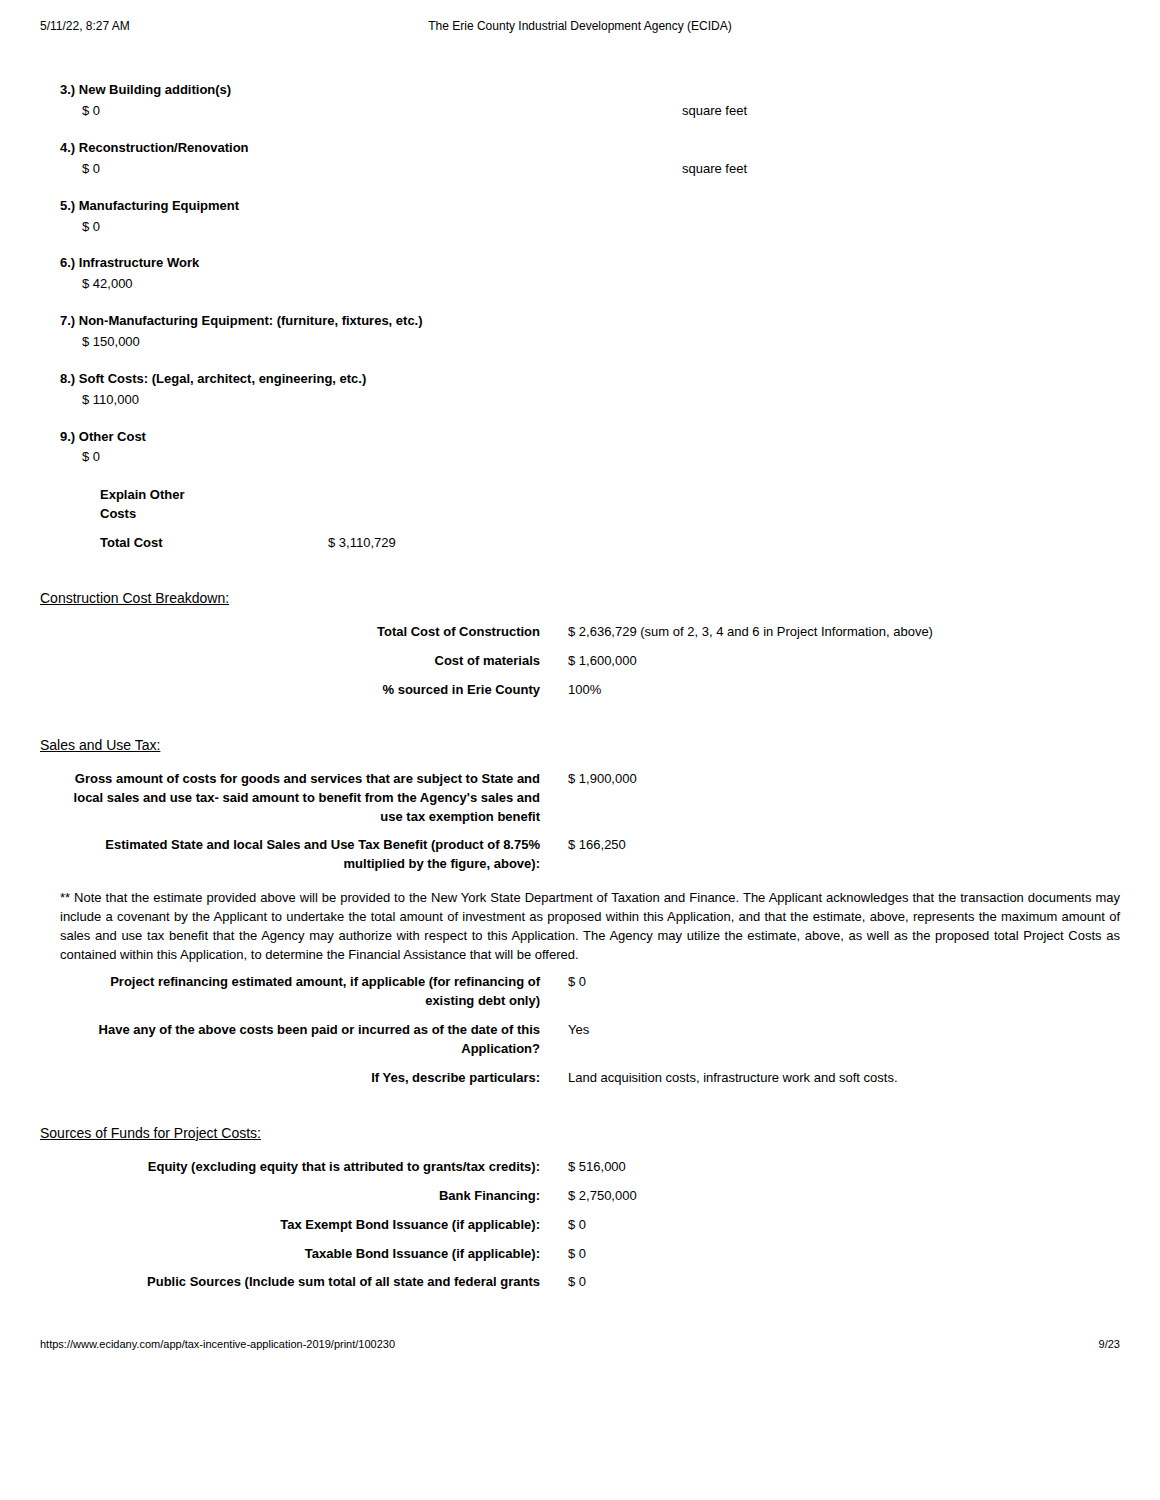5/11/22, 8:27 AM
The Erie County Industrial Development Agency (ECIDA)
3.) New Building addition(s)
$ 0
square feet
4.) Reconstruction/Renovation
$ 0
square feet
5.) Manufacturing Equipment
$ 0
6.) Infrastructure Work
$ 42,000
7.) Non-Manufacturing Equipment: (furniture, fixtures, etc.)
$ 150,000
8.) Soft Costs: (Legal, architect, engineering, etc.)
$ 110,000
9.) Other Cost
$ 0
| Explain Other Costs | |
| Total Cost | $ 3,110,729 |
Construction Cost Breakdown:
| Total Cost of Construction | $ 2,636,729 (sum of 2, 3, 4 and 6 in Project Information, above) |
| Cost of materials | $ 1,600,000 |
| % sourced in Erie County | 100% |
Sales and Use Tax:
| Gross amount of costs for goods and services that are subject to State and local sales and use tax- said amount to benefit from the Agency's sales and use tax exemption benefit | $ 1,900,000 |
| Estimated State and local Sales and Use Tax Benefit (product of 8.75% multiplied by the figure, above): | $ 166,250 |
** Note that the estimate provided above will be provided to the New York State Department of Taxation and Finance. The Applicant acknowledges that the transaction documents may include a covenant by the Applicant to undertake the total amount of investment as proposed within this Application, and that the estimate, above, represents the maximum amount of sales and use tax benefit that the Agency may authorize with respect to this Application. The Agency may utilize the estimate, above, as well as the proposed total Project Costs as contained within this Application, to determine the Financial Assistance that will be offered.
| Project refinancing estimated amount, if applicable (for refinancing of existing debt only) | $ 0 |
| Have any of the above costs been paid or incurred as of the date of this Application? | Yes |
| If Yes, describe particulars: | Land acquisition costs, infrastructure work and soft costs. |
Sources of Funds for Project Costs:
| Equity (excluding equity that is attributed to grants/tax credits): | $ 516,000 |
| Bank Financing: | $ 2,750,000 |
| Tax Exempt Bond Issuance (if applicable): | $ 0 |
| Taxable Bond Issuance (if applicable): | $ 0 |
| Public Sources (Include sum total of all state and federal grants | $ 0 |
https://www.ecidany.com/app/tax-incentive-application-2019/print/100230
9/23